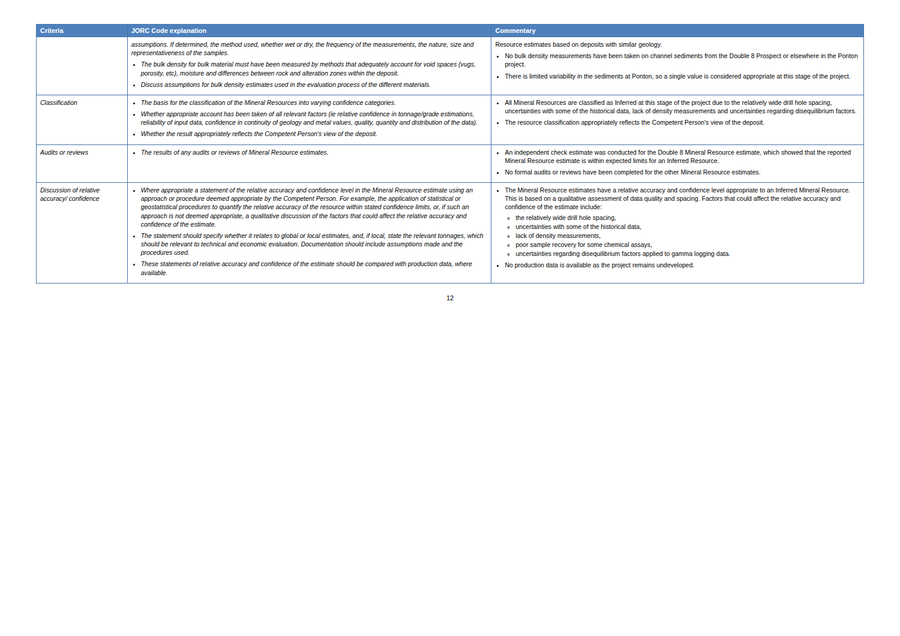| Criteria | JORC Code explanation | Commentary |
| --- | --- | --- |
| | assumptions. If determined, the method used, whether wet or dry, the frequency of the measurements, the nature, size and representativeness of the samples. The bulk density for bulk material must have been measured by methods that adequately account for void spaces (vugs, porosity, etc), moisture and differences between rock and alteration zones within the deposit. Discuss assumptions for bulk density estimates used in the evaluation process of the different materials. | Resource estimates based on deposits with similar geology. No bulk density measurements have been taken on channel sediments from the Double 8 Prospect or elsewhere in the Ponton project. There is limited variability in the sediments at Ponton, so a single value is considered appropriate at this stage of the project. |
| Classification | The basis for the classification of the Mineral Resources into varying confidence categories. Whether appropriate account has been taken of all relevant factors (ie relative confidence in tonnage/grade estimations, reliability of input data, confidence in continuity of geology and metal values, quality, quantity and distribution of the data). Whether the result appropriately reflects the Competent Person's view of the deposit. | All Mineral Resources are classified as Inferred at this stage of the project due to the relatively wide drill hole spacing, uncertainties with some of the historical data, lack of density measurements and uncertainties regarding disequilibrium factors. The resource classification appropriately reflects the Competent Person's view of the deposit. |
| Audits or reviews | The results of any audits or reviews of Mineral Resource estimates. | An independent check estimate was conducted for the Double 8 Mineral Resource estimate, which showed that the reported Mineral Resource estimate is within expected limits for an Inferred Resource. No formal audits or reviews have been completed for the other Mineral Resource estimates. |
| Discussion of relative accuracy/ confidence | Where appropriate a statement of the relative accuracy and confidence level in the Mineral Resource estimate using an approach or procedure deemed appropriate by the Competent Person. For example, the application of statistical or geostatistical procedures to quantify the relative accuracy of the resource within stated confidence limits, or, if such an approach is not deemed appropriate, a qualitative discussion of the factors that could affect the relative accuracy and confidence of the estimate. The statement should specify whether it relates to global or local estimates, and, if local, state the relevant tonnages, which should be relevant to technical and economic evaluation. Documentation should include assumptions made and the procedures used. These statements of relative accuracy and confidence of the estimate should be compared with production data, where available. | The Mineral Resource estimates have a relative accuracy and confidence level appropriate to an Inferred Mineral Resource. This is based on a qualitative assessment of data quality and spacing. Factors that could affect the relative accuracy and confidence of the estimate include: the relatively wide drill hole spacing, uncertainties with some of the historical data, lack of density measurements, poor sample recovery for some chemical assays, uncertainties regarding disequilibrium factors applied to gamma logging data. No production data is available as the project remains undeveloped. |
12